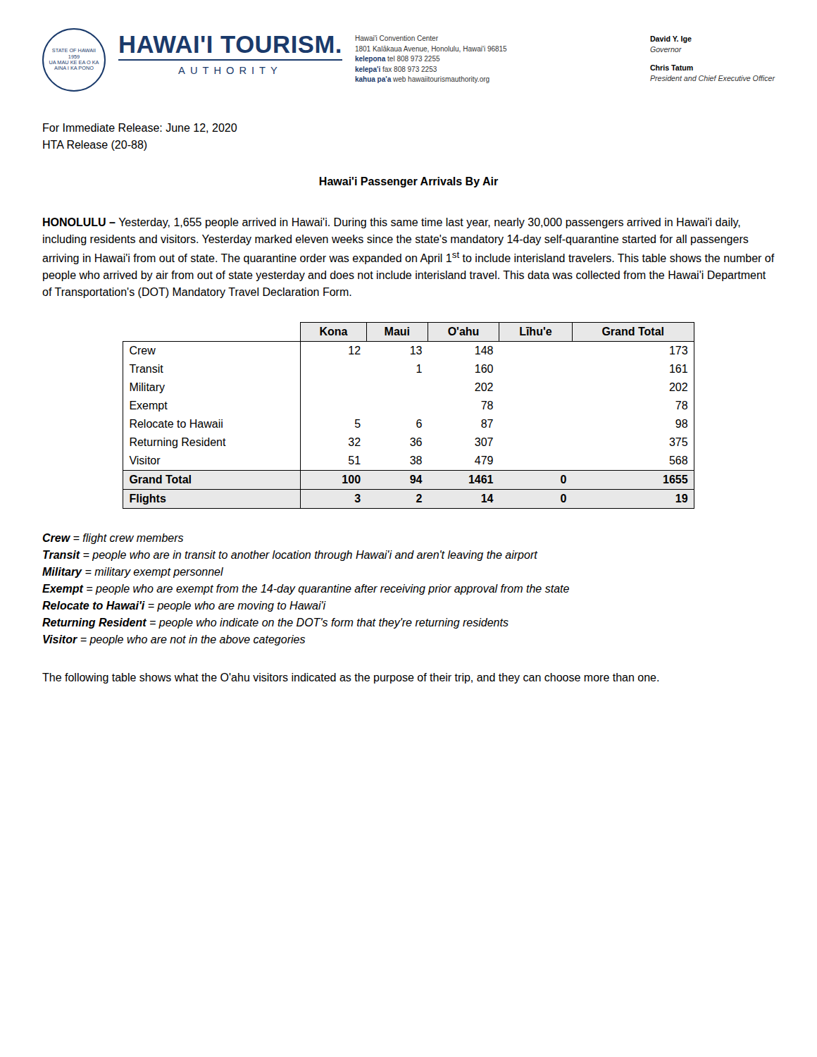STATE OF HAWAII
1959
UA MAU KE EA O KA AINA I KA PONO
HAWAI'I TOURISM.
AUTHORITY
Hawai'i Convention Center
1801 Kalākaua Avenue, Honolulu, Hawai'i 96815
kelepona tel 808 973 2255
kelepa'i fax 808 973 2253
kahua pa'a web hawaiitourismauthority.org
David Y. Ige
Governor
Chris Tatum
President and Chief Executive Officer
For Immediate Release: June 12, 2020
HTA Release (20-88)
Hawai'i Passenger Arrivals By Air
HONOLULU – Yesterday, 1,655 people arrived in Hawai'i. During this same time last year, nearly 30,000 passengers arrived in Hawai'i daily, including residents and visitors. Yesterday marked eleven weeks since the state's mandatory 14-day self-quarantine started for all passengers arriving in Hawai'i from out of state. The quarantine order was expanded on April 1st to include interisland travelers. This table shows the number of people who arrived by air from out of state yesterday and does not include interisland travel. This data was collected from the Hawai'i Department of Transportation's (DOT) Mandatory Travel Declaration Form.
| | Kona | Maui | O'ahu | Līhu'e | Grand Total |
| --- | --- | --- | --- | --- | --- |
| Crew | 12 | 13 | 148 | | 173 |
| Transit | | 1 | 160 | | 161 |
| Military | | | 202 | | 202 |
| Exempt | | | 78 | | 78 |
| Relocate to Hawaii | 5 | 6 | 87 | | 98 |
| Returning Resident | 32 | 36 | 307 | | 375 |
| Visitor | 51 | 38 | 479 | | 568 |
| Grand Total | 100 | 94 | 1461 | 0 | 1655 |
| Flights | 3 | 2 | 14 | 0 | 19 |
Crew = flight crew members
Transit = people who are in transit to another location through Hawai'i and aren't leaving the airport
Military = military exempt personnel
Exempt = people who are exempt from the 14-day quarantine after receiving prior approval from the state
Relocate to Hawai'i = people who are moving to Hawai'i
Returning Resident = people who indicate on the DOT's form that they're returning residents
Visitor = people who are not in the above categories
The following table shows what the O'ahu visitors indicated as the purpose of their trip, and they can choose more than one.